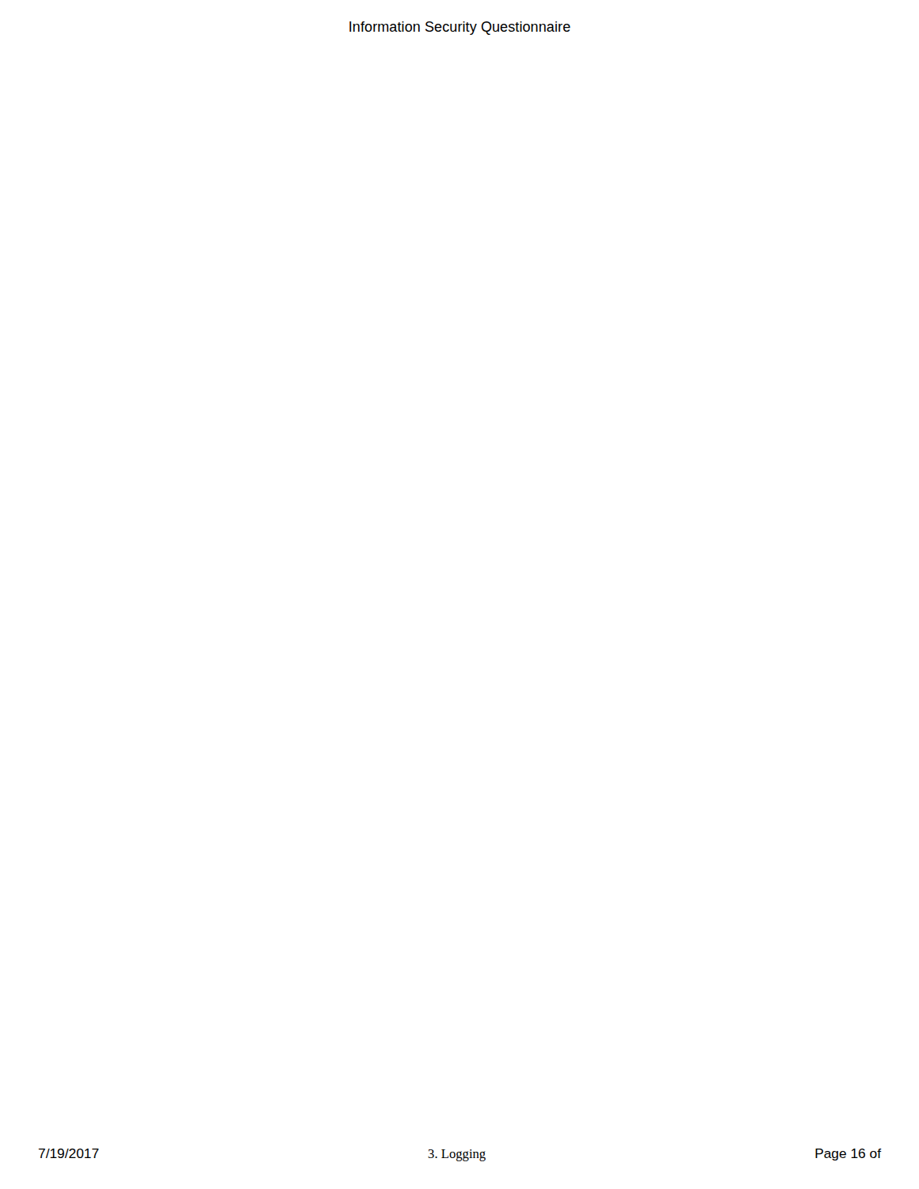Information Security Questionnaire
7/19/2017
3. Logging
Page 16 of